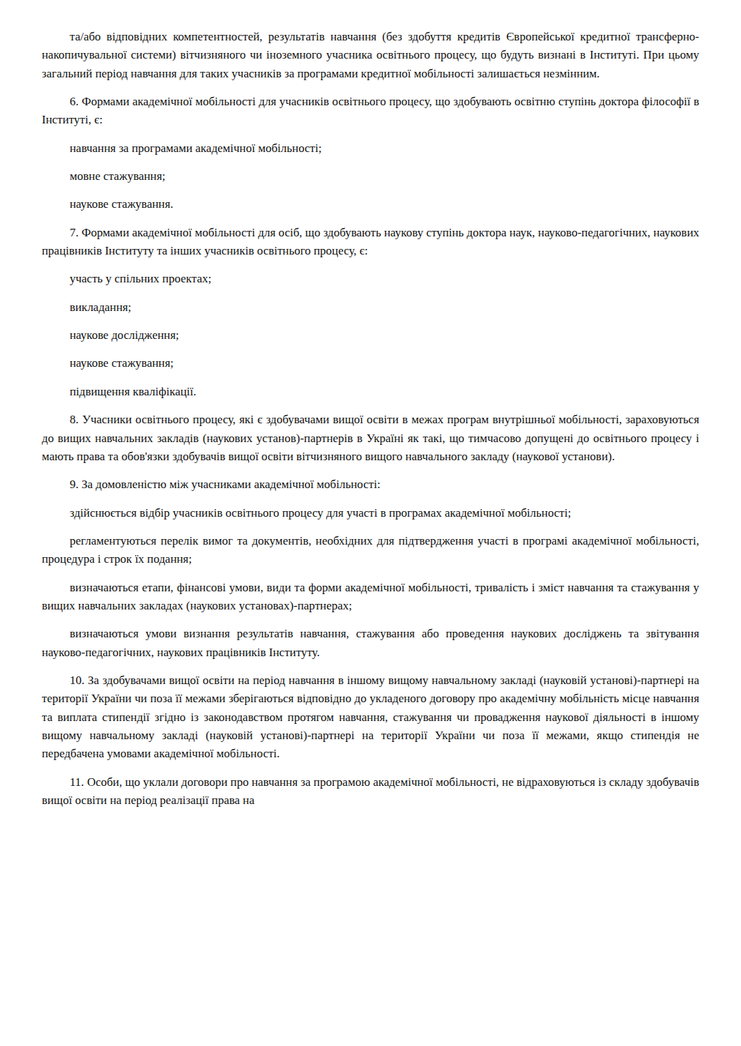та/або відповідних компетентностей, результатів навчання (без здобуття кредитів Європейської кредитної трансферно-накопичувальної системи) вітчизняного чи іноземного учасника освітнього процесу, що будуть визнані в Інституті. При цьому загальний період навчання для таких учасників за програмами кредитної мобільності залишається незмінним.
6. Формами академічної мобільності для учасників освітнього процесу, що здобувають освітню ступінь доктора філософії в Інституті, є:
навчання за програмами академічної мобільності;
мовне стажування;
наукове стажування.
7. Формами академічної мобільності для осіб, що здобувають наукову ступінь доктора наук, науково-педагогічних, наукових працівників Інституту та інших учасників освітнього процесу, є:
участь у спільних проектах;
викладання;
наукове дослідження;
наукове стажування;
підвищення кваліфікації.
8. Учасники освітнього процесу, які є здобувачами вищої освіти в межах програм внутрішньої мобільності, зараховуються до вищих навчальних закладів (наукових установ)-партнерів в Україні як такі, що тимчасово допущені до освітнього процесу і мають права та обов'язки здобувачів вищої освіти вітчизняного вищого навчального закладу (наукової установи).
9. За домовленістю між учасниками академічної мобільності:
здійснюється відбір учасників освітнього процесу для участі в програмах академічної мобільності;
регламентуються перелік вимог та документів, необхідних для підтвердження участі в програмі академічної мобільності, процедура і строк їх подання;
визначаються етапи, фінансові умови, види та форми академічної мобільності, тривалість і зміст навчання та стажування у вищих навчальних закладах (наукових установах)-партнерах;
визначаються умови визнання результатів навчання, стажування або проведення наукових досліджень та звітування науково-педагогічних, наукових працівників Інституту.
10. За здобувачами вищої освіти на період навчання в іншому вищому навчальному закладі (науковій установі)-партнері на території України чи поза її межами зберігаються відповідно до укладеного договору про академічну мобільність місце навчання та виплата стипендії згідно із законодавством протягом навчання, стажування чи провадження наукової діяльності в іншому вищому навчальному закладі (науковій установі)-партнері на території України чи поза її межами, якщо стипендія не передбачена умовами академічної мобільності.
11. Особи, що уклали договори про навчання за програмою академічної мобільності, не відраховуються із складу здобувачів вищої освіти на період реалізації права на